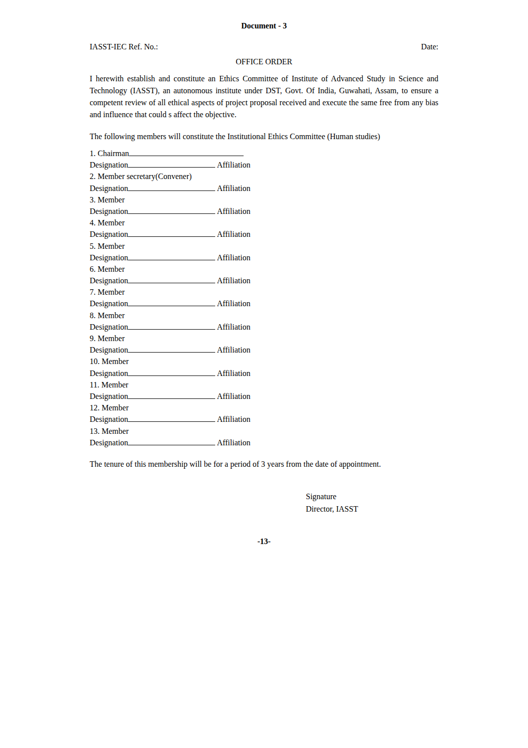Document - 3
IASST-IEC Ref. No.: Date:
OFFICE ORDER
I herewith establish and constitute an Ethics Committee of Institute of Advanced Study in Science and Technology (IASST), an autonomous institute under DST, Govt. Of India, Guwahati, Assam, to ensure a competent review of all ethical aspects of project proposal received and execute the same free from any bias and influence that could s affect the objective.
The following members will constitute the Institutional Ethics Committee (Human studies)
1. Chairman
Designation Affiliation
2. Member secretary(Convener)
Designation Affiliation
3. Member
Designation Affiliation
4. Member
Designation Affiliation
5. Member
Designation Affiliation
6. Member
Designation Affiliation
7. Member
Designation Affiliation
8. Member
Designation Affiliation
9. Member
Designation Affiliation
10. Member
Designation Affiliation
11. Member
Designation Affiliation
12. Member
Designation Affiliation
13. Member
Designation Affiliation
The tenure of this membership will be for a period of 3 years from the date of appointment.
Signature
Director, IASST
-13-